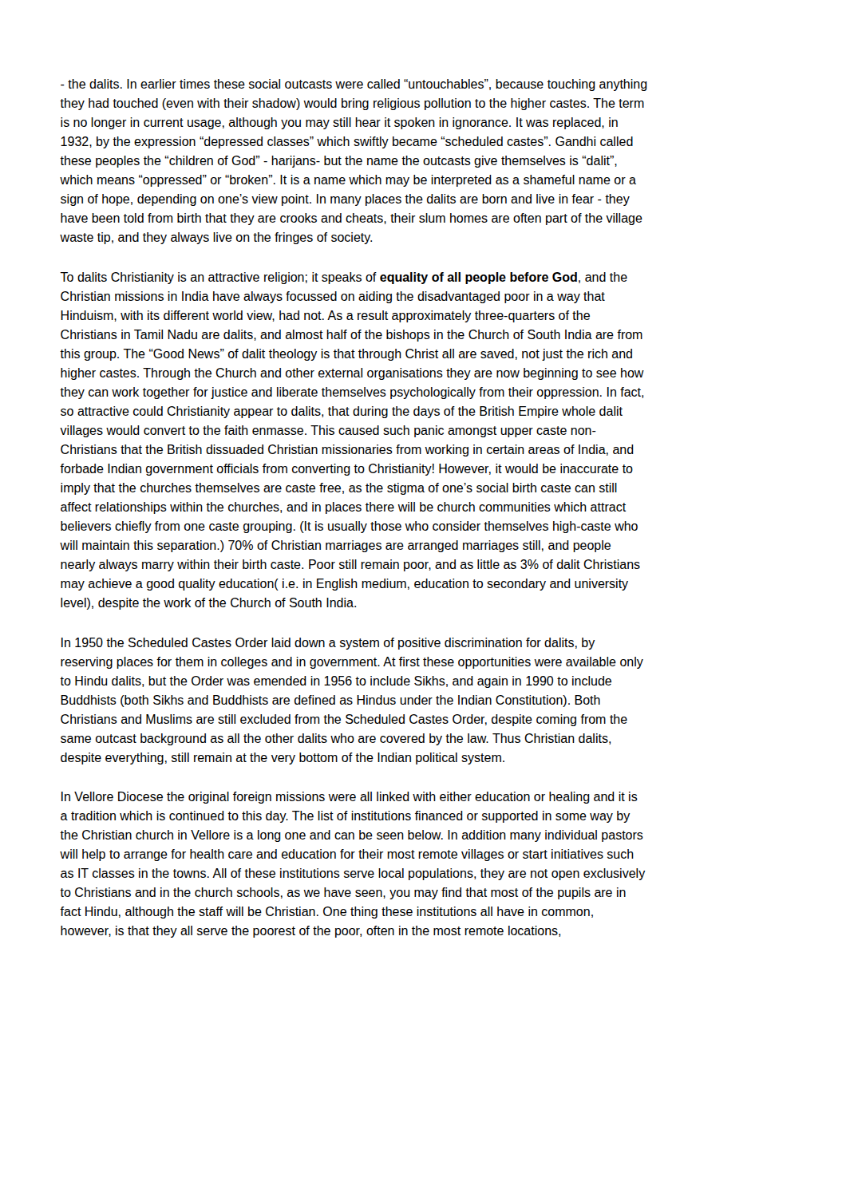- the dalits. In earlier times these social outcasts were called “untouchables”, because touching anything they had touched (even with their shadow) would bring religious pollution to the higher castes. The term is no longer in current usage, although you may still hear it spoken in ignorance. It was replaced, in 1932, by the expression “depressed classes” which swiftly became “scheduled castes”. Gandhi called these peoples the “children of God” - harijans- but the name the outcasts give themselves is “dalit”, which means “oppressed” or “broken”. It is a name which may be interpreted as a shameful name or a sign of hope, depending on one’s view point. In many places the dalits are born and live in fear - they have been told from birth that they are crooks and cheats, their slum homes are often part of the village waste tip, and they always live on the fringes of society.
To dalits Christianity is an attractive religion; it speaks of equality of all people before God, and the Christian missions in India have always focussed on aiding the disadvantaged poor in a way that Hinduism, with its different world view, had not. As a result approximately three-quarters of the Christians in Tamil Nadu are dalits, and almost half of the bishops in the Church of South India are from this group. The “Good News” of dalit theology is that through Christ all are saved, not just the rich and higher castes. Through the Church and other external organisations they are now beginning to see how they can work together for justice and liberate themselves psychologically from their oppression. In fact, so attractive could Christianity appear to dalits, that during the days of the British Empire whole dalit villages would convert to the faith enmasse. This caused such panic amongst upper caste non- Christians that the British dissuaded Christian missionaries from working in certain areas of India, and forbade Indian government officials from converting to Christianity! However, it would be inaccurate to imply that the churches themselves are caste free, as the stigma of one’s social birth caste can still affect relationships within the churches, and in places there will be church communities which attract believers chiefly from one caste grouping. (It is usually those who consider themselves high-caste who will maintain this separation.) 70% of Christian marriages are arranged marriages still, and people nearly always marry within their birth caste. Poor still remain poor, and as little as 3% of dalit Christians may achieve a good quality education( i.e. in English medium, education to secondary and university level), despite the work of the Church of South India.
In 1950 the Scheduled Castes Order laid down a system of positive discrimination for dalits, by reserving places for them in colleges and in government. At first these opportunities were available only to Hindu dalits, but the Order was emended in 1956 to include Sikhs, and again in 1990 to include Buddhists (both Sikhs and Buddhists are defined as Hindus under the Indian Constitution). Both Christians and Muslims are still excluded from the Scheduled Castes Order, despite coming from the same outcast background as all the other dalits who are covered by the law. Thus Christian dalits, despite everything, still remain at the very bottom of the Indian political system.
In Vellore Diocese the original foreign missions were all linked with either education or healing and it is a tradition which is continued to this day. The list of institutions financed or supported in some way by the Christian church in Vellore is a long one and can be seen below. In addition many individual pastors will help to arrange for health care and education for their most remote villages or start initiatives such as IT classes in the towns. All of these institutions serve local populations, they are not open exclusively to Christians and in the church schools, as we have seen, you may find that most of the pupils are in fact Hindu, although the staff will be Christian. One thing these institutions all have in common, however, is that they all serve the poorest of the poor, often in the most remote locations,